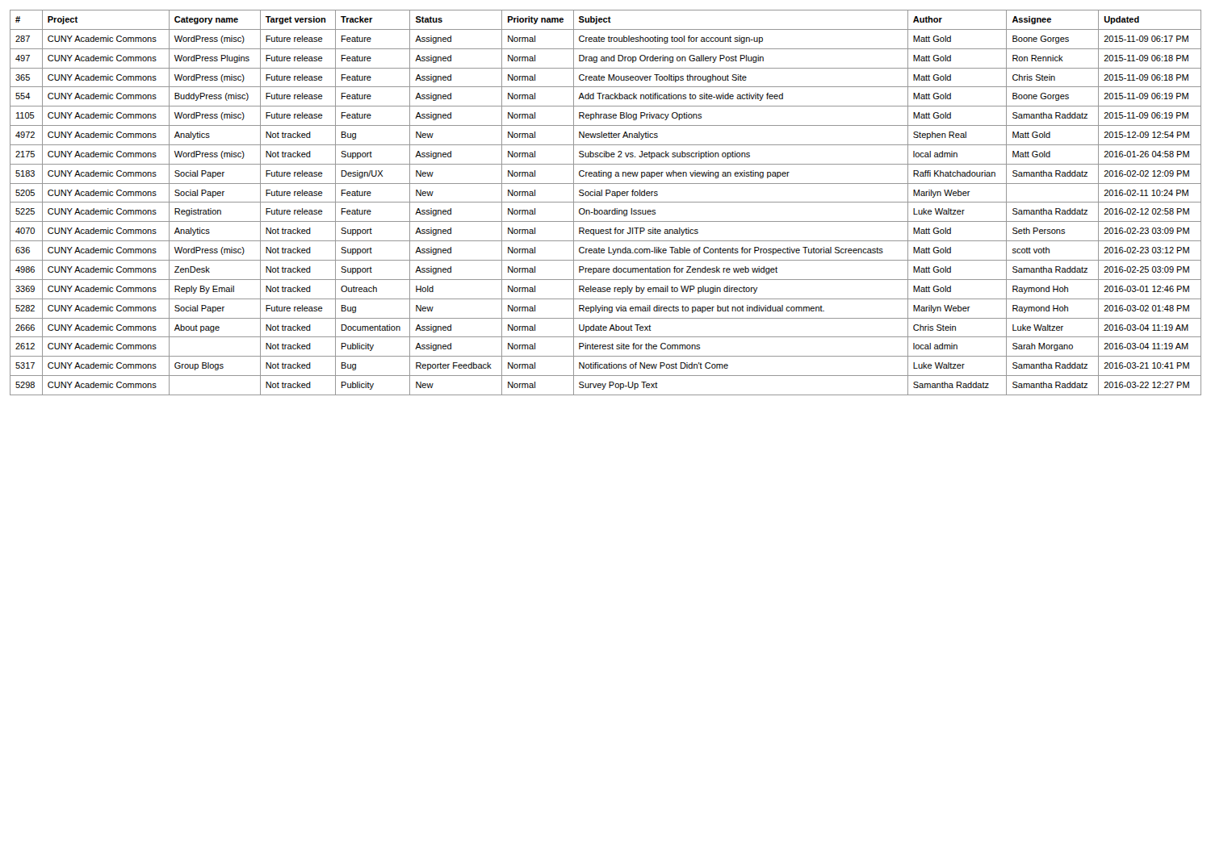| # | Project | Category name | Target version | Tracker | Status | Priority name | Subject | Author | Assignee | Updated |
| --- | --- | --- | --- | --- | --- | --- | --- | --- | --- | --- |
| 287 | CUNY Academic Commons | WordPress (misc) | Future release | Feature | Assigned | Normal | Create troubleshooting tool for account sign-up | Matt Gold | Boone Gorges | 2015-11-09 06:17 PM |
| 497 | CUNY Academic Commons | WordPress Plugins | Future release | Feature | Assigned | Normal | Drag and Drop Ordering on Gallery Post Plugin | Matt Gold | Ron Rennick | 2015-11-09 06:18 PM |
| 365 | CUNY Academic Commons | WordPress (misc) | Future release | Feature | Assigned | Normal | Create Mouseover Tooltips throughout Site | Matt Gold | Chris Stein | 2015-11-09 06:18 PM |
| 554 | CUNY Academic Commons | BuddyPress (misc) | Future release | Feature | Assigned | Normal | Add Trackback notifications to site-wide activity feed | Matt Gold | Boone Gorges | 2015-11-09 06:19 PM |
| 1105 | CUNY Academic Commons | WordPress (misc) | Future release | Feature | Assigned | Normal | Rephrase Blog Privacy Options | Matt Gold | Samantha Raddatz | 2015-11-09 06:19 PM |
| 4972 | CUNY Academic Commons | Analytics | Not tracked | Bug | New | Normal | Newsletter Analytics | Stephen Real | Matt Gold | 2015-12-09 12:54 PM |
| 2175 | CUNY Academic Commons | WordPress (misc) | Not tracked | Support | Assigned | Normal | Subscibe 2 vs. Jetpack subscription options | local admin | Matt Gold | 2016-01-26 04:58 PM |
| 5183 | CUNY Academic Commons | Social Paper | Future release | Design/UX | New | Normal | Creating a new paper when viewing an existing paper | Raffi Khatchadourian | Samantha Raddatz | 2016-02-02 12:09 PM |
| 5205 | CUNY Academic Commons | Social Paper | Future release | Feature | New | Normal | Social Paper folders | Marilyn Weber | | 2016-02-11 10:24 PM |
| 5225 | CUNY Academic Commons | Registration | Future release | Feature | Assigned | Normal | On-boarding Issues | Luke Waltzer | Samantha Raddatz | 2016-02-12 02:58 PM |
| 4070 | CUNY Academic Commons | Analytics | Not tracked | Support | Assigned | Normal | Request for JITP site analytics | Matt Gold | Seth Persons | 2016-02-23 03:09 PM |
| 636 | CUNY Academic Commons | WordPress (misc) | Not tracked | Support | Assigned | Normal | Create Lynda.com-like Table of Contents for Prospective Tutorial Screencasts | Matt Gold | scott voth | 2016-02-23 03:12 PM |
| 4986 | CUNY Academic Commons | ZenDesk | Not tracked | Support | Assigned | Normal | Prepare documentation for Zendesk re web widget | Matt Gold | Samantha Raddatz | 2016-02-25 03:09 PM |
| 3369 | CUNY Academic Commons | Reply By Email | Not tracked | Outreach | Hold | Normal | Release reply by email to WP plugin directory | Matt Gold | Raymond Hoh | 2016-03-01 12:46 PM |
| 5282 | CUNY Academic Commons | Social Paper | Future release | Bug | New | Normal | Replying via email directs to paper but not individual comment. | Marilyn Weber | Raymond Hoh | 2016-03-02 01:48 PM |
| 2666 | CUNY Academic Commons | About page | Not tracked | Documentation | Assigned | Normal | Update About Text | Chris Stein | Luke Waltzer | 2016-03-04 11:19 AM |
| 2612 | CUNY Academic Commons | | Not tracked | Publicity | Assigned | Normal | Pinterest site for the Commons | local admin | Sarah Morgano | 2016-03-04 11:19 AM |
| 5317 | CUNY Academic Commons | Group Blogs | Not tracked | Bug | Reporter Feedback | Normal | Notifications of New Post Didn't Come | Luke Waltzer | Samantha Raddatz | 2016-03-21 10:41 PM |
| 5298 | CUNY Academic Commons | | Not tracked | Publicity | New | Normal | Survey Pop-Up Text | Samantha Raddatz | Samantha Raddatz | 2016-03-22 12:27 PM |